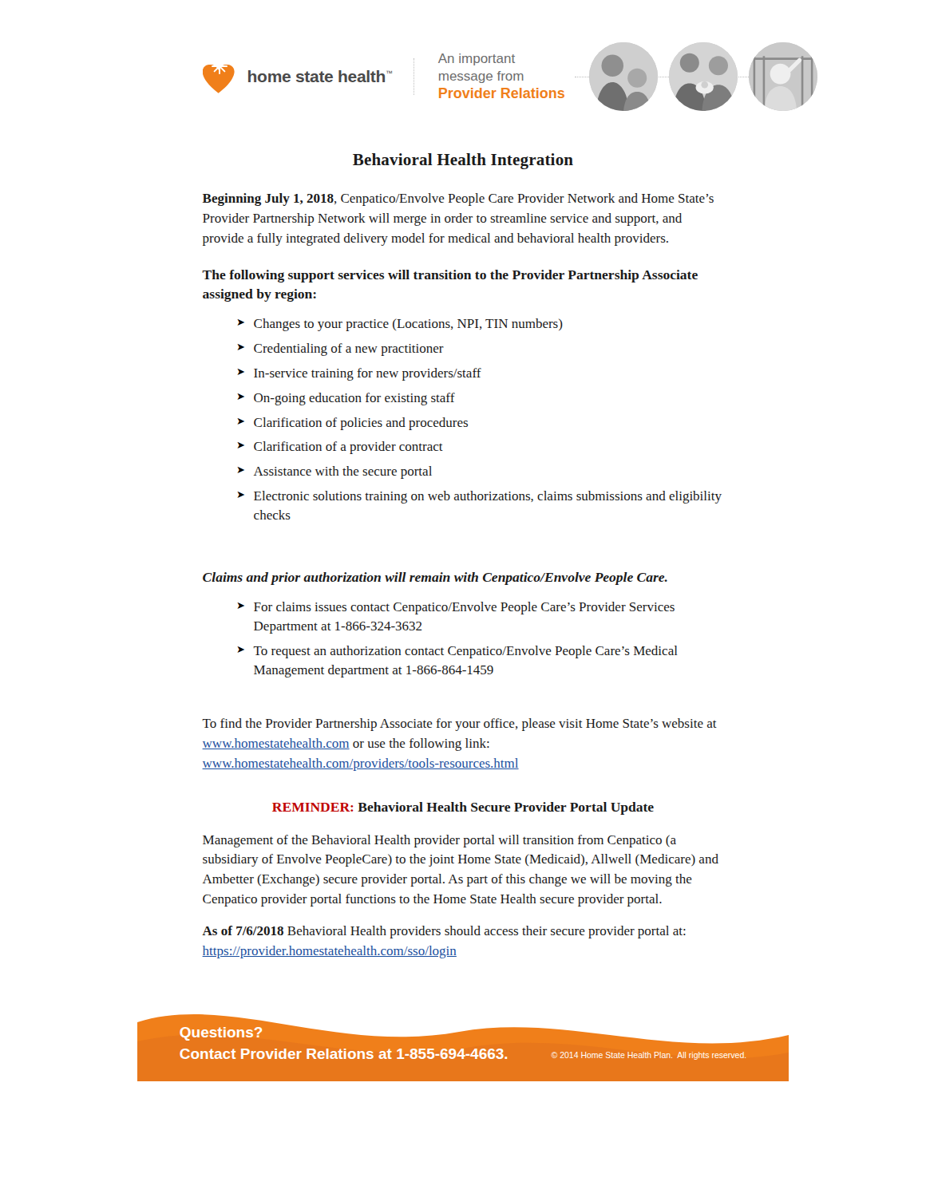home state health™
An important
message from
Provider Relations
Behavioral Health Integration
Beginning July 1, 2018, Cenpatico/Envolve People Care Provider Network and Home State’s Provider Partnership Network will merge in order to streamline service and support, and provide a fully integrated delivery model for medical and behavioral health providers.
The following support services will transition to the Provider Partnership Associate assigned by region:
Changes to your practice (Locations, NPI, TIN numbers)
Credentialing of a new practitioner
In-service training for new providers/staff
On-going education for existing staff
Clarification of policies and procedures
Clarification of a provider contract
Assistance with the secure portal
Electronic solutions training on web authorizations, claims submissions and eligibility checks
Claims and prior authorization will remain with Cenpatico/Envolve People Care.
For claims issues contact Cenpatico/Envolve People Care’s Provider Services Department at 1-866-324-3632
To request an authorization contact Cenpatico/Envolve People Care’s Medical Management department at 1-866-864-1459
To find the Provider Partnership Associate for your office, please visit Home State’s website at www.homestatehealth.com or use the following link:
www.homestatehealth.com/providers/tools-resources.html
REMINDER: Behavioral Health Secure Provider Portal Update
Management of the Behavioral Health provider portal will transition from Cenpatico (a subsidiary of Envolve PeopleCare) to the joint Home State (Medicaid), Allwell (Medicare) and Ambetter (Exchange) secure provider portal. As part of this change we will be moving the Cenpatico provider portal functions to the Home State Health secure provider portal.
As of 7/6/2018 Behavioral Health providers should access their secure provider portal at: https://provider.homestatehealth.com/sso/login
Questions?
Contact Provider Relations at 1-855-694-4663.
© 2014 Home State Health Plan. All rights reserved.